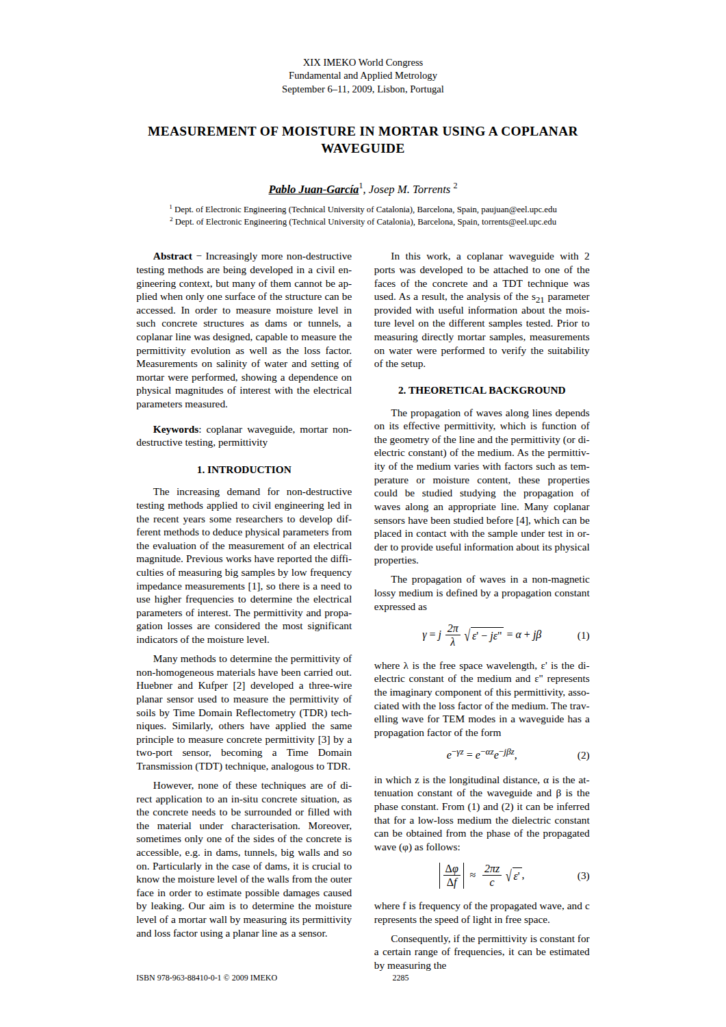XIX IMEKO World Congress
Fundamental and Applied Metrology
September 6–11, 2009, Lisbon, Portugal
Measurement of Moisture in Mortar Using a Coplanar Waveguide
Pablo Juan-García1, Josep M. Torrents 2
1 Dept. of Electronic Engineering (Technical University of Catalonia), Barcelona, Spain, paujuan@eel.upc.edu
2 Dept. of Electronic Engineering (Technical University of Catalonia), Barcelona, Spain, torrents@eel.upc.edu
Abstract − Increasingly more non-destructive testing methods are being developed in a civil engineering context, but many of them cannot be applied when only one surface of the structure can be accessed. In order to measure moisture level in such concrete structures as dams or tunnels, a coplanar line was designed, capable to measure the permittivity evolution as well as the loss factor. Measurements on salinity of water and setting of mortar were performed, showing a dependence on physical magnitudes of interest with the electrical parameters measured.
Keywords: coplanar waveguide, mortar non-destructive testing, permittivity
1. Introduction
The increasing demand for non-destructive testing methods applied to civil engineering led in the recent years some researchers to develop different methods to deduce physical parameters from the evaluation of the measurement of an electrical magnitude. Previous works have reported the difficulties of measuring big samples by low frequency impedance measurements [1], so there is a need to use higher frequencies to determine the electrical parameters of interest. The permittivity and propagation losses are considered the most significant indicators of the moisture level.
Many methods to determine the permittivity of non-homogeneous materials have been carried out. Huebner and Kufper [2] developed a three-wire planar sensor used to measure the permittivity of soils by Time Domain Reflectometry (TDR) techniques. Similarly, others have applied the same principle to measure concrete permittivity [3] by a two-port sensor, becoming a Time Domain Transmission (TDT) technique, analogous to TDR.
However, none of these techniques are of direct application to an in-situ concrete situation, as the concrete needs to be surrounded or filled with the material under characterisation. Moreover, sometimes only one of the sides of the concrete is accessible, e.g. in dams, tunnels, big walls and so on. Particularly in the case of dams, it is crucial to know the moisture level of the walls from the outer face in order to estimate possible damages caused by leaking. Our aim is to determine the moisture level of a mortar wall by measuring its permittivity and loss factor using a planar line as a sensor.
In this work, a coplanar waveguide with 2 ports was developed to be attached to one of the faces of the concrete and a TDT technique was used. As a result, the analysis of the s21 parameter provided with useful information about the moisture level on the different samples tested. Prior to measuring directly mortar samples, measurements on water were performed to verify the suitability of the setup.
2. Theoretical Background
The propagation of waves along lines depends on its effective permittivity, which is function of the geometry of the line and the permittivity (or dielectric constant) of the medium. As the permittivity of the medium varies with factors such as temperature or moisture content, these properties could be studied studying the propagation of waves along an appropriate line. Many coplanar sensors have been studied before [4], which can be placed in contact with the sample under test in order to provide useful information about its physical properties.
The propagation of waves in a non-magnetic lossy medium is defined by a propagation constant expressed as
γ = j 2π λ √ε' − jε" = α + jβ (1)
where λ is the free space wavelength, ε' is the dielectric constant of the medium and ε" represents the imaginary component of this permittivity, associated with the loss factor of the medium. The travelling wave for TEM modes in a waveguide has a propagation factor of the form
e−γz = e−αze−jβz, (2)
in which z is the longitudinal distance, α is the attenuation constant of the waveguide and β is the phase constant. From (1) and (2) it can be inferred that for a low-loss medium the dielectric constant can be obtained from the phase of the propagated wave (φ) as follows:
Δφ Δf ≈ 2πz c √ε', (3)
where f is frequency of the propagated wave, and c represents the speed of light in free space.
Consequently, if the permittivity is constant for a certain range of frequencies, it can be estimated by measuring the
ISBN 978-963-88410-0-1 © 2009 IMEKO 2285